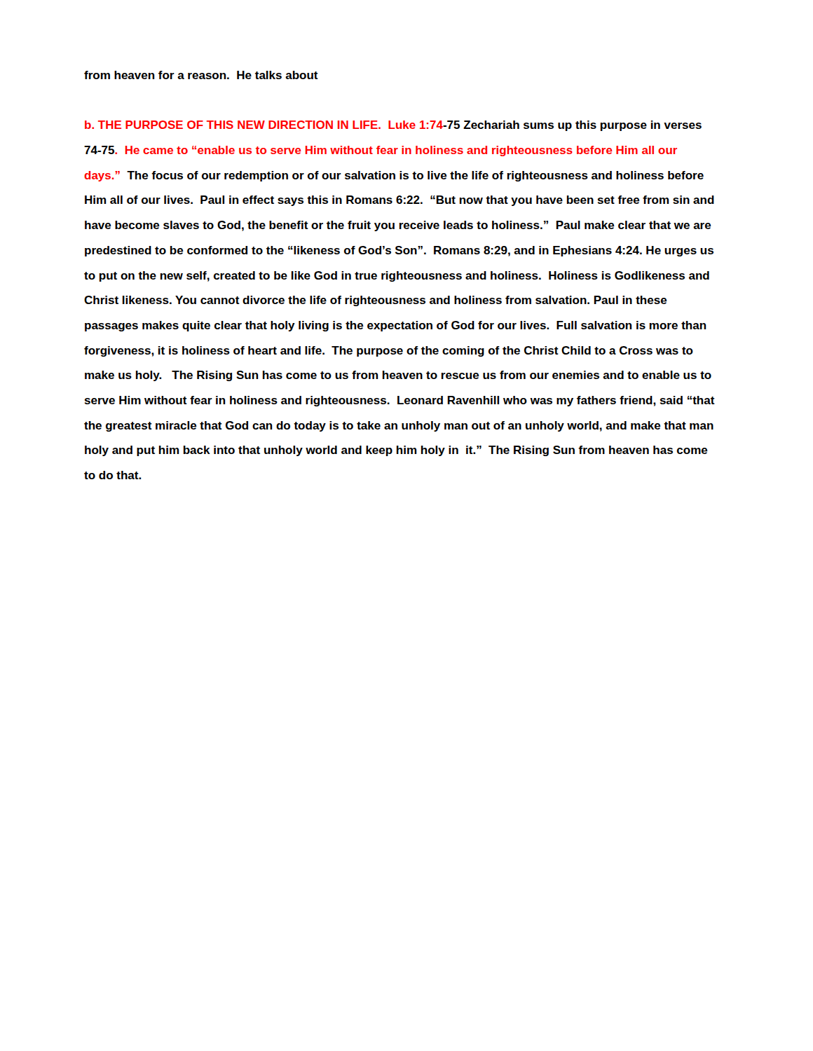from heaven for a reason. He talks about
b. THE PURPOSE OF THIS NEW DIRECTION IN LIFE. Luke 1:74-75 Zechariah sums up this purpose in verses 74-75. He came to “enable us to serve Him without fear in holiness and righteousness before Him all our days.” The focus of our redemption or of our salvation is to live the life of righteousness and holiness before Him all of our lives. Paul in effect says this in Romans 6:22. “But now that you have been set free from sin and have become slaves to God, the benefit or the fruit you receive leads to holiness.” Paul make clear that we are predestined to be conformed to the “likeness of God’s Son”. Romans 8:29, and in Ephesians 4:24. He urges us to put on the new self, created to be like God in true righteousness and holiness. Holiness is Godlikeness and Christ likeness. You cannot divorce the life of righteousness and holiness from salvation. Paul in these passages makes quite clear that holy living is the expectation of God for our lives. Full salvation is more than forgiveness, it is holiness of heart and life. The purpose of the coming of the Christ Child to a Cross was to make us holy. The Rising Sun has come to us from heaven to rescue us from our enemies and to enable us to serve Him without fear in holiness and righteousness. Leonard Ravenhill who was my fathers friend, said “that the greatest miracle that God can do today is to take an unholy man out of an unholy world, and make that man holy and put him back into that unholy world and keep him holy in it.” The Rising Sun from heaven has come to do that.